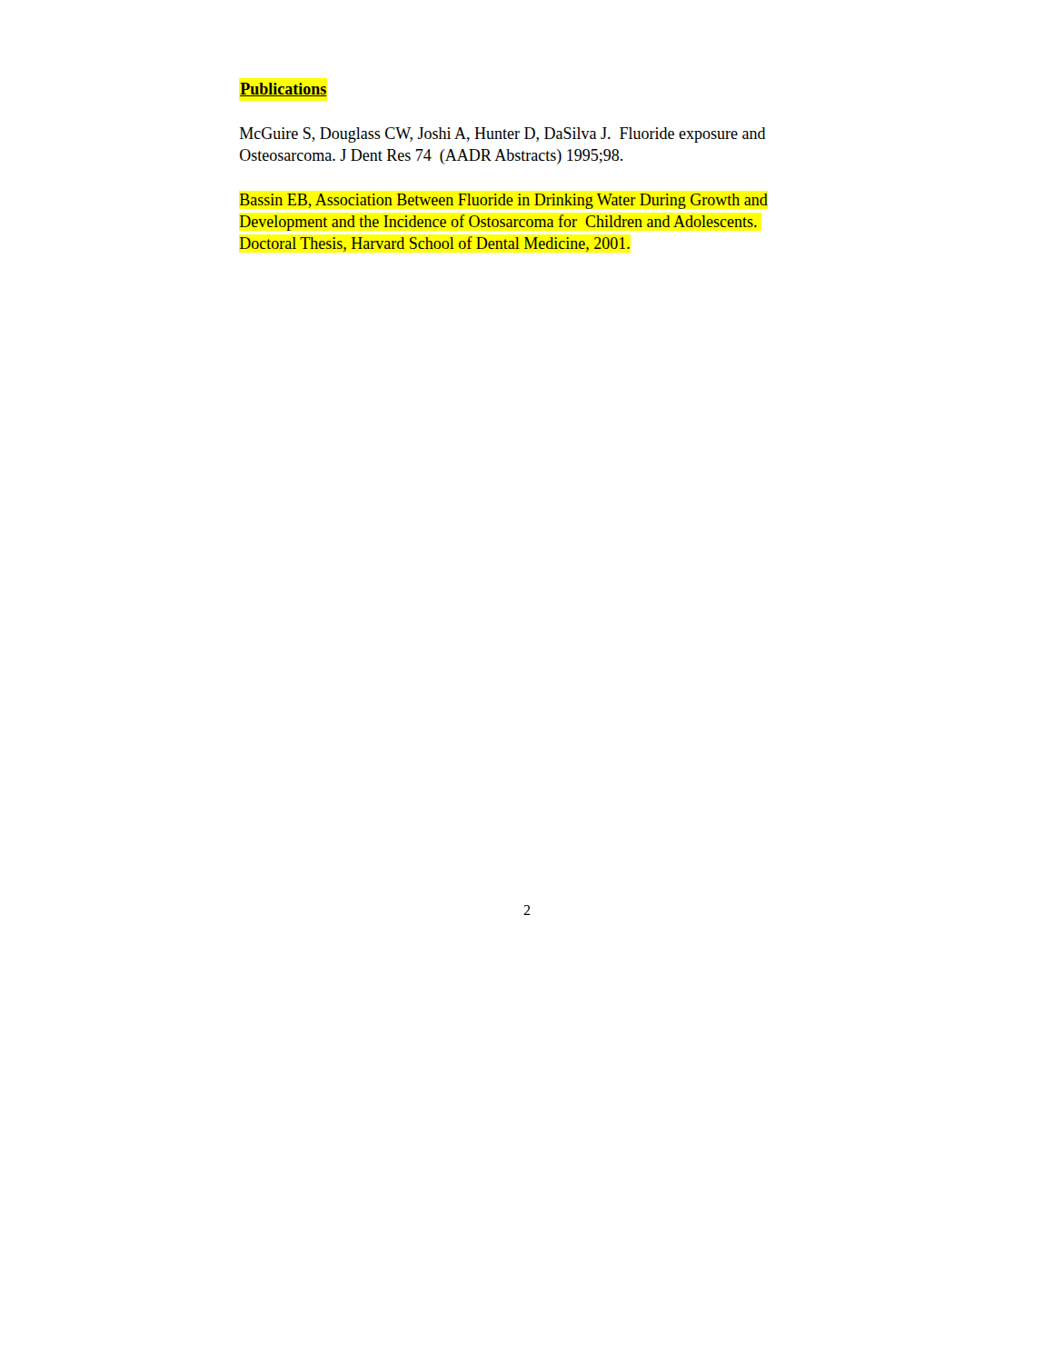Publications
McGuire S, Douglass CW, Joshi A, Hunter D, DaSilva J. Fluoride exposure and Osteosarcoma. J Dent Res 74 (AADR Abstracts) 1995;98.
Bassin EB, Association Between Fluoride in Drinking Water During Growth and Development and the Incidence of Ostosarcoma for Children and Adolescents. Doctoral Thesis, Harvard School of Dental Medicine, 2001.
2